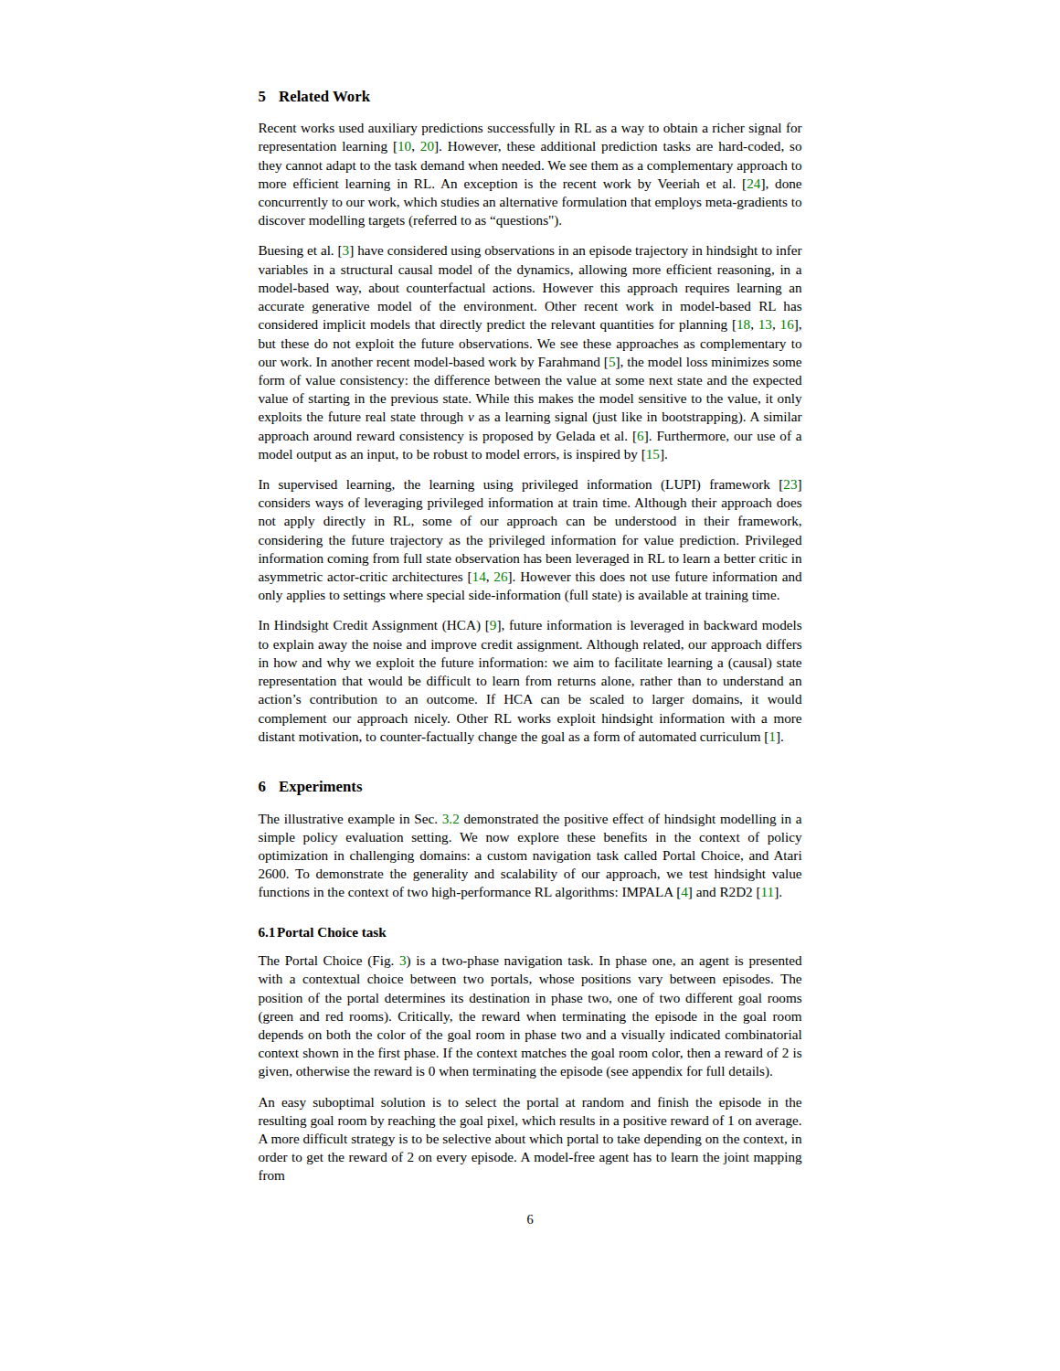5 Related Work
Recent works used auxiliary predictions successfully in RL as a way to obtain a richer signal for representation learning [10, 20]. However, these additional prediction tasks are hard-coded, so they cannot adapt to the task demand when needed. We see them as a complementary approach to more efficient learning in RL. An exception is the recent work by Veeriah et al. [24], done concurrently to our work, which studies an alternative formulation that employs meta-gradients to discover modelling targets (referred to as “questions").
Buesing et al. [3] have considered using observations in an episode trajectory in hindsight to infer variables in a structural causal model of the dynamics, allowing more efficient reasoning, in a model-based way, about counterfactual actions. However this approach requires learning an accurate generative model of the environment. Other recent work in model-based RL has considered implicit models that directly predict the relevant quantities for planning [18, 13, 16], but these do not exploit the future observations. We see these approaches as complementary to our work. In another recent model-based work by Farahmand [5], the model loss minimizes some form of value consistency: the difference between the value at some next state and the expected value of starting in the previous state. While this makes the model sensitive to the value, it only exploits the future real state through v as a learning signal (just like in bootstrapping). A similar approach around reward consistency is proposed by Gelada et al. [6]. Furthermore, our use of a model output as an input, to be robust to model errors, is inspired by [15].
In supervised learning, the learning using privileged information (LUPI) framework [23] considers ways of leveraging privileged information at train time. Although their approach does not apply directly in RL, some of our approach can be understood in their framework, considering the future trajectory as the privileged information for value prediction. Privileged information coming from full state observation has been leveraged in RL to learn a better critic in asymmetric actor-critic architectures [14, 26]. However this does not use future information and only applies to settings where special side-information (full state) is available at training time.
In Hindsight Credit Assignment (HCA) [9], future information is leveraged in backward models to explain away the noise and improve credit assignment. Although related, our approach differs in how and why we exploit the future information: we aim to facilitate learning a (causal) state representation that would be difficult to learn from returns alone, rather than to understand an action’s contribution to an outcome. If HCA can be scaled to larger domains, it would complement our approach nicely. Other RL works exploit hindsight information with a more distant motivation, to counter-factually change the goal as a form of automated curriculum [1].
6 Experiments
The illustrative example in Sec. 3.2 demonstrated the positive effect of hindsight modelling in a simple policy evaluation setting. We now explore these benefits in the context of policy optimization in challenging domains: a custom navigation task called Portal Choice, and Atari 2600. To demonstrate the generality and scalability of our approach, we test hindsight value functions in the context of two high-performance RL algorithms: IMPALA [4] and R2D2 [11].
6.1 Portal Choice task
The Portal Choice (Fig. 3) is a two-phase navigation task. In phase one, an agent is presented with a contextual choice between two portals, whose positions vary between episodes. The position of the portal determines its destination in phase two, one of two different goal rooms (green and red rooms). Critically, the reward when terminating the episode in the goal room depends on both the color of the goal room in phase two and a visually indicated combinatorial context shown in the first phase. If the context matches the goal room color, then a reward of 2 is given, otherwise the reward is 0 when terminating the episode (see appendix for full details).
An easy suboptimal solution is to select the portal at random and finish the episode in the resulting goal room by reaching the goal pixel, which results in a positive reward of 1 on average. A more difficult strategy is to be selective about which portal to take depending on the context, in order to get the reward of 2 on every episode. A model-free agent has to learn the joint mapping from
6